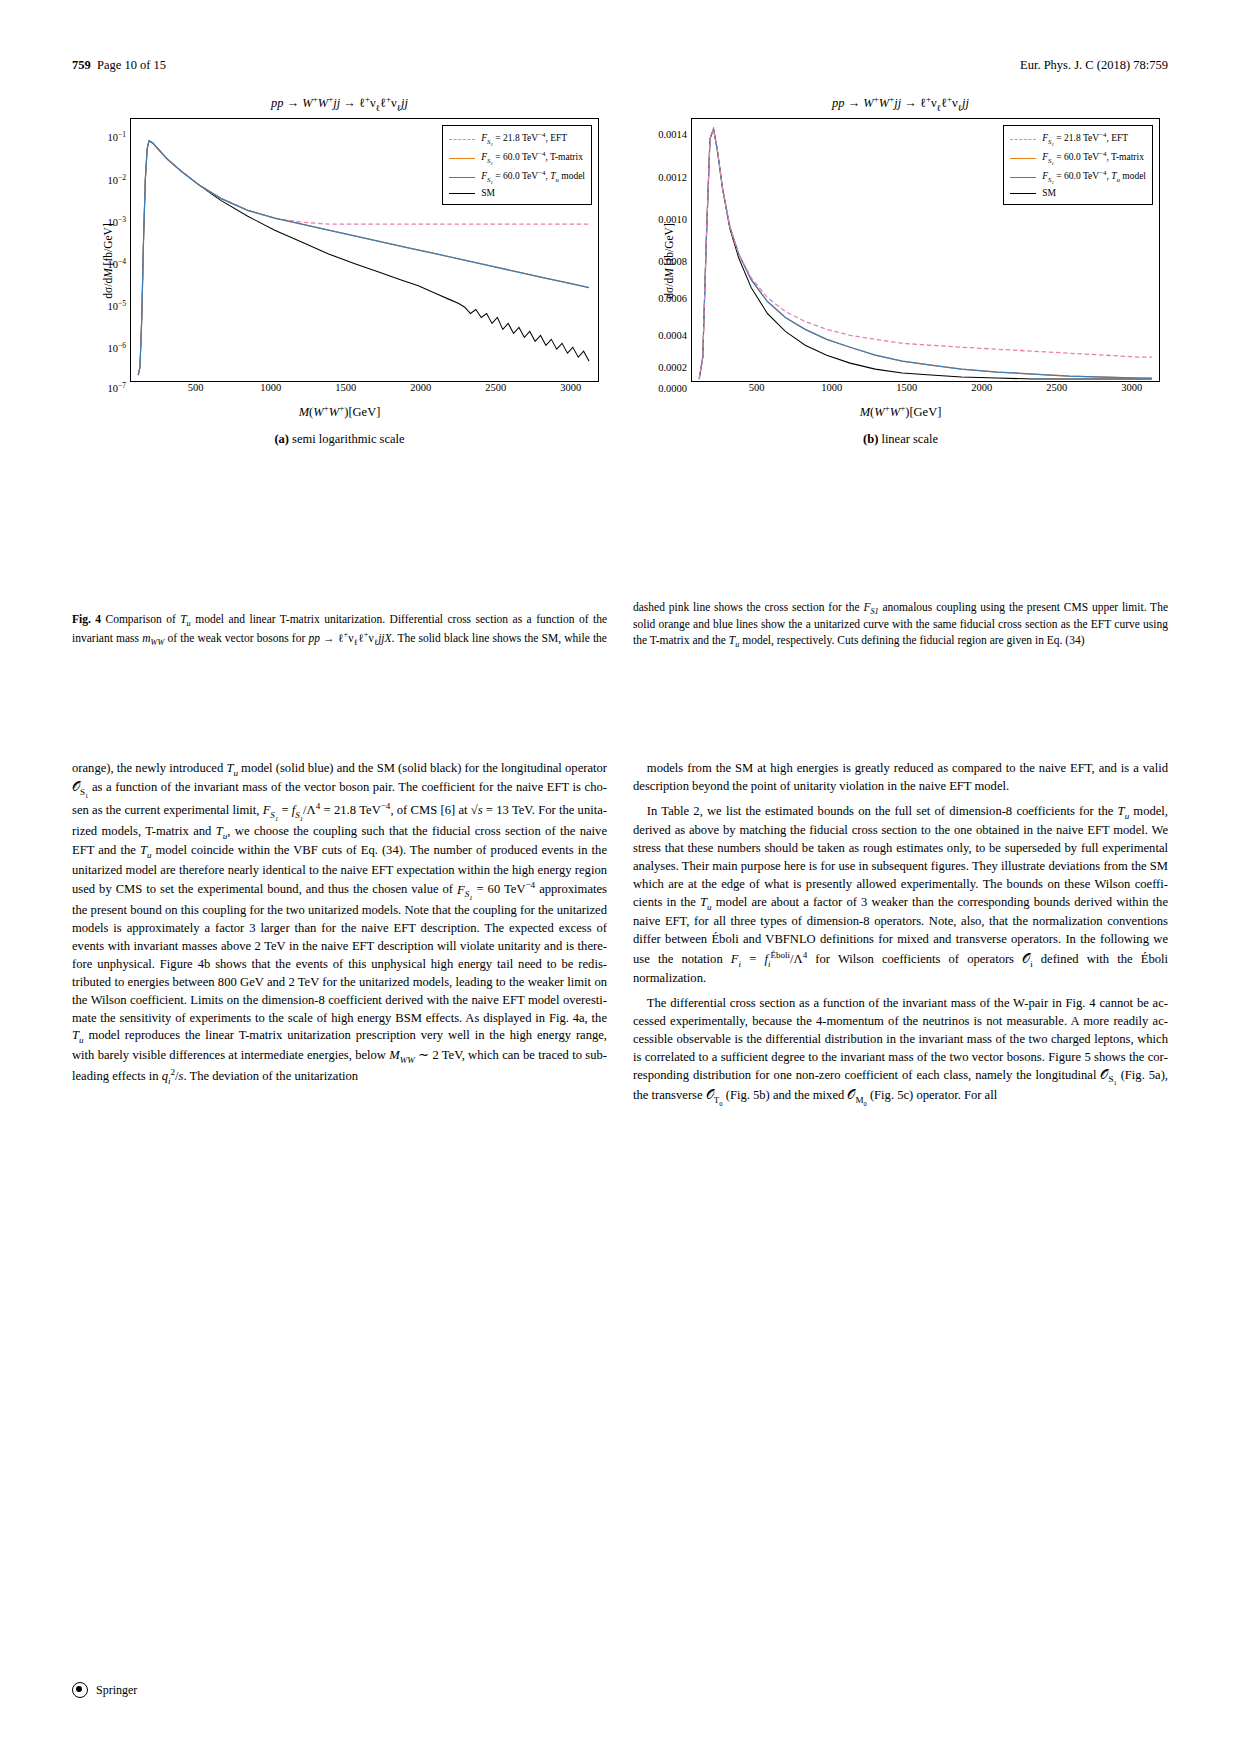759 Page 10 of 15
Eur. Phys. J. C (2018) 78:759
pp → W+W+jj → ℓ+νℓℓ+νℓjj
dσ/dM [fb/GeV]
10−1 10−2 10−3 10−4 10−5 10−6 10−7
FS1 = 21.8 TeV−4, EFT
FS1 = 60.0 TeV−4, T-matrix
FS1 = 60.0 TeV−4, Tu model
SM
500 1000 1500 2000 2500 3000
M(W+W+)[GeV]
(a) semi logarithmic scale
pp → W+W+jj → ℓ+νℓℓ+νℓjj
dσ/dM [fb/GeV]
0.0014 0.0012 0.0010 0.0008 0.0006 0.0004 0.0002 0.0000
FS1 = 21.8 TeV−4, EFT
FS1 = 60.0 TeV−4, T-matrix
FS1 = 60.0 TeV−4, Tu model
SM
500 1000 1500 2000 2500 3000
M(W+W+)[GeV]
(b) linear scale
Fig. 4 Comparison of Tu model and linear T-matrix unitarization. Differential cross section as a function of the invariant mass mWW of the weak vector bosons for pp → ℓ+νℓℓ+νℓjjX. The solid black line shows the SM, while the dashed pink line shows the cross section for the FS1 anomalous coupling using the present CMS upper limit. The solid orange and blue lines show the a unitarized curve with the same fiducial cross section as the EFT curve using the T-matrix and the Tu model, respectively. Cuts defining the fiducial region are given in Eq. (34)
orange), the newly introduced Tu model (solid blue) and the SM (solid black) for the longitudinal operator 𝒪S1 as a function of the invariant mass of the vector boson pair. The coefficient for the naive EFT is chosen as the current experimental limit, FS1 = fS1/Λ4 = 21.8 TeV−4, of CMS [6] at √s = 13 TeV. For the unitarized models, T-matrix and Tu, we choose the coupling such that the fiducial cross section of the naive EFT and the Tu model coincide within the VBF cuts of Eq. (34). The number of produced events in the unitarized model are therefore nearly identical to the naive EFT expectation within the high energy region used by CMS to set the experimental bound, and thus the chosen value of FS1 = 60 TeV−4 approximates the present bound on this coupling for the two unitarized models. Note that the coupling for the unitarized models is approximately a factor 3 larger than for the naive EFT description. The expected excess of events with invariant masses above 2 TeV in the naive EFT description will violate unitarity and is therefore unphysical. Figure 4b shows that the events of this unphysical high energy tail need to be redistributed to energies between 800 GeV and 2 TeV for the unitarized models, leading to the weaker limit on the Wilson coefficient. Limits on the dimension-8 coefficient derived with the naive EFT model overestimate the sensitivity of experiments to the scale of high energy BSM effects. As displayed in Fig. 4a, the Tu model reproduces the linear T-matrix unitarization prescription very well in the high energy range, with barely visible differences at intermediate energies, below MWW ∼ 2 TeV, which can be traced to subleading effects in qi2/s. The deviation of the unitarization
models from the SM at high energies is greatly reduced as compared to the naive EFT, and is a valid description beyond the point of unitarity violation in the naive EFT model.
In Table 2, we list the estimated bounds on the full set of dimension-8 coefficients for the Tu model, derived as above by matching the fiducial cross section to the one obtained in the naive EFT model. We stress that these numbers should be taken as rough estimates only, to be superseded by full experimental analyses. Their main purpose here is for use in subsequent figures. They illustrate deviations from the SM which are at the edge of what is presently allowed experimentally. The bounds on these Wilson coefficients in the Tu model are about a factor of 3 weaker than the corresponding bounds derived within the naive EFT, for all three types of dimension-8 operators. Note, also, that the normalization conventions differ between Éboli and VBFNLO definitions for mixed and transverse operators. In the following we use the notation Fi = fiÉboli/Λ4 for Wilson coefficients of operators 𝒪i defined with the Éboli normalization.
The differential cross section as a function of the invariant mass of the W-pair in Fig. 4 cannot be accessed experimentally, because the 4-momentum of the neutrinos is not measurable. A more readily accessible observable is the differential distribution in the invariant mass of the two charged leptons, which is correlated to a sufficient degree to the invariant mass of the two vector bosons. Figure 5 shows the corresponding distribution for one non-zero coefficient of each class, namely the longitudinal 𝒪S1 (Fig. 5a), the transverse 𝒪T0 (Fig. 5b) and the mixed 𝒪M0 (Fig. 5c) operator. For all
Springer